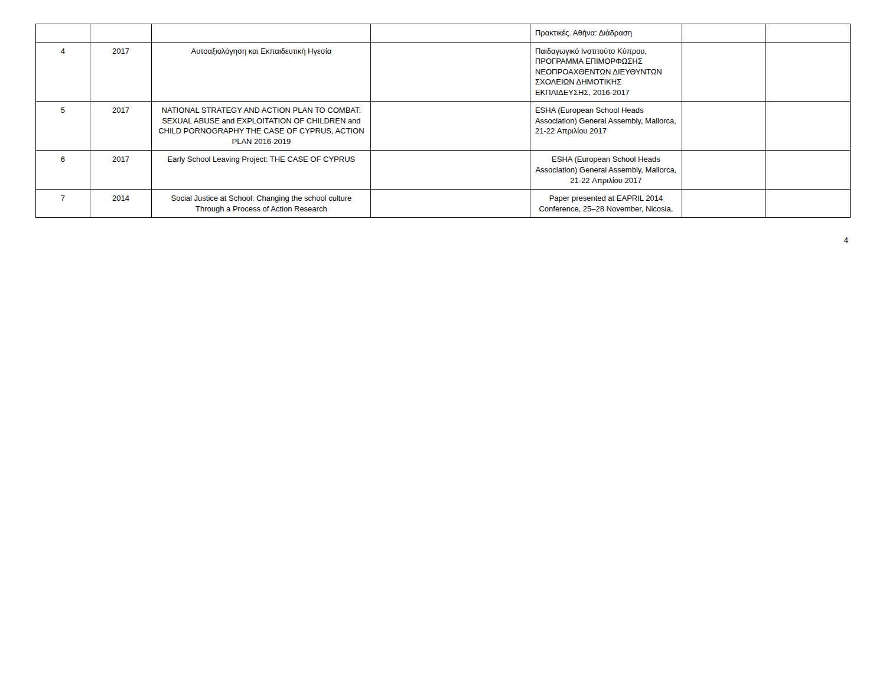| | | | | Πρακτικές. Αθήνα: Διάδραση | | |
| 4 | 2017 | Αυτοαξιολόγηση και Εκπαιδευτική Ηγεσία | | Παιδαγωγικό Ινστιτούτο Κύπρου, ΠΡΟΓΡΑΜΜΑ ΕΠΙΜΟΡΦΩΣΗΣ ΝΕΟΠΡΟΑΧΘΕΝΤΩΝ ΔΙΕΥΘΥΝΤΩΝ ΣΧΟΛΕΙΩΝ ΔΗΜΟΤΙΚΗΣ ΕΚΠΑΙΔΕΥΣΗΣ, 2016-2017 | | |
| 5 | 2017 | NATIONAL STRATEGY AND ACTION PLAN TO COMBAT: SEXUAL ABUSE and EXPLOITATION OF CHILDREN and CHILD PORNOGRAPHY THE CASE OF CYPRUS, ACTION PLAN 2016-2019 | | ESHA (European School Heads Association) General Assembly, Mallorca, 21-22 Απριλίου 2017 | | |
| 6 | 2017 | Early School Leaving Project: THE CASE OF CYPRUS | | ESHA (European School Heads Association) General Assembly, Mallorca, 21-22 Απριλίου 2017 | | |
| 7 | 2014 | Social Justice at School: Changing the school culture Through a Process of Action Research | | Paper presented at EAPRIL 2014 Conference, 25–28 November, Nicosia, | | |
4